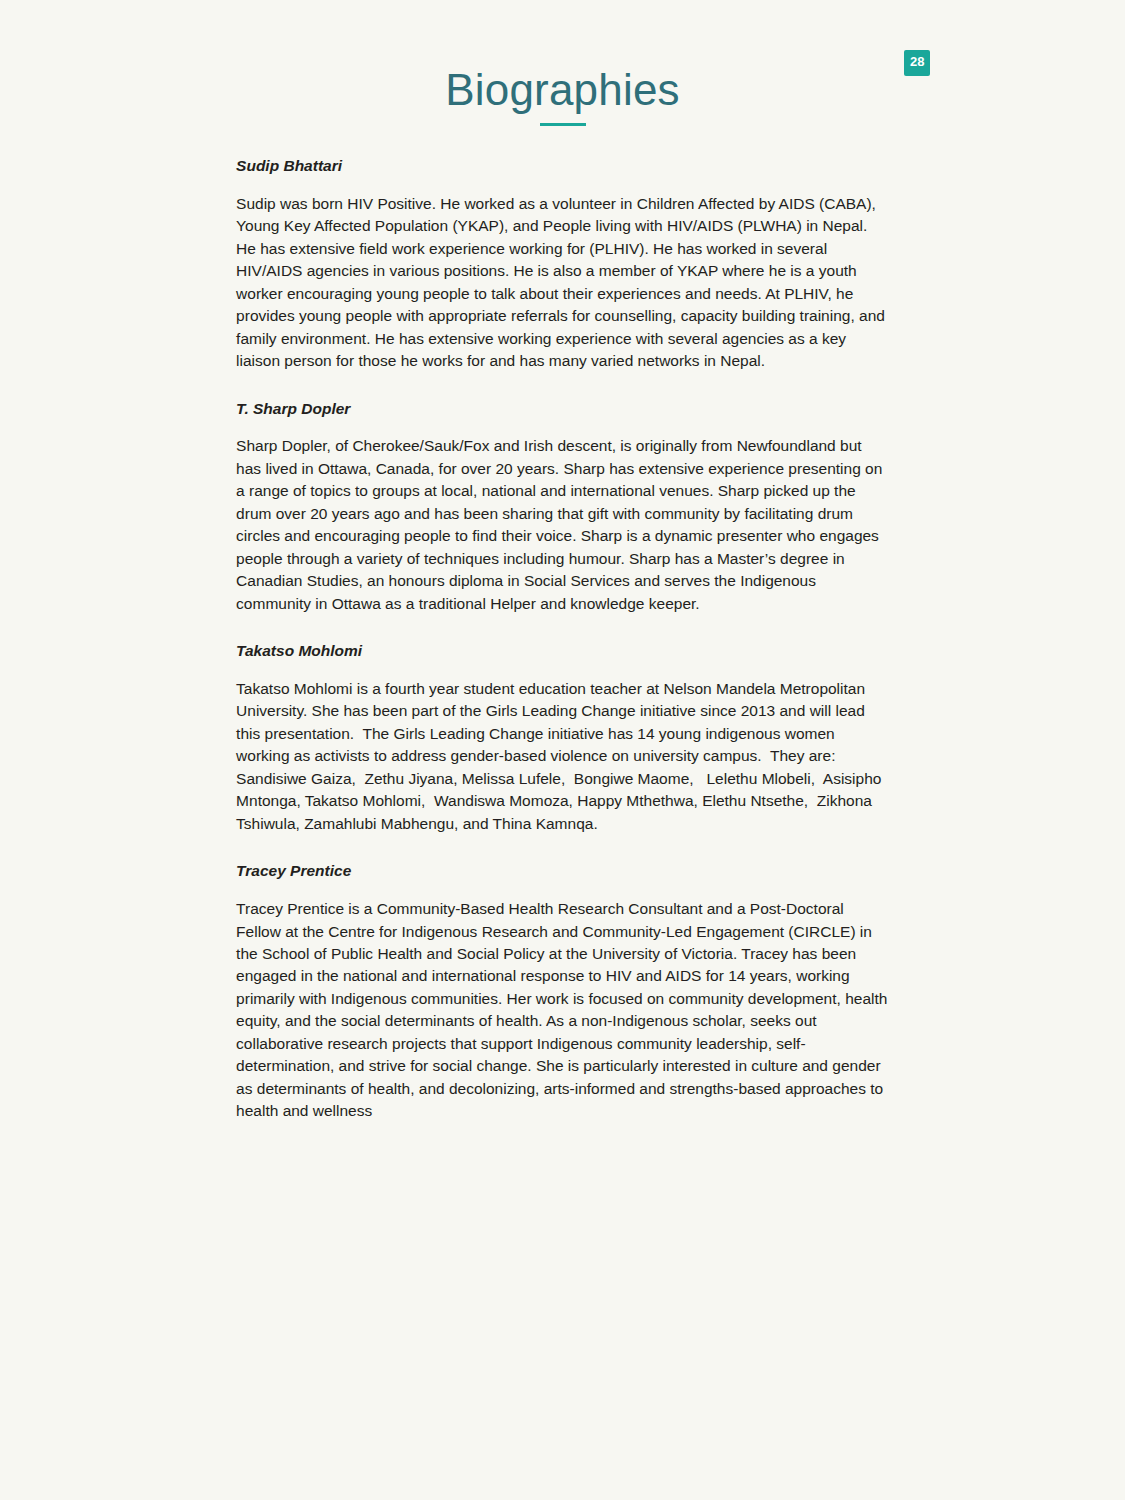28
Biographies
Sudip Bhattari
Sudip was born HIV Positive. He worked as a volunteer in Children Affected by AIDS (CABA), Young Key Affected Population (YKAP), and People living with HIV/AIDS (PLWHA) in Nepal. He has extensive field work experience working for (PLHIV). He has worked in several HIV/AIDS agencies in various positions. He is also a member of YKAP where he is a youth worker encouraging young people to talk about their experiences and needs. At PLHIV, he provides young people with appropriate referrals for counselling, capacity building training, and family environment. He has extensive working experience with several agencies as a key liaison person for those he works for and has many varied networks in Nepal.
T. Sharp Dopler
Sharp Dopler, of Cherokee/Sauk/Fox and Irish descent, is originally from Newfoundland but has lived in Ottawa, Canada, for over 20 years. Sharp has extensive experience presenting on a range of topics to groups at local, national and international venues. Sharp picked up the drum over 20 years ago and has been sharing that gift with community by facilitating drum circles and encouraging people to find their voice. Sharp is a dynamic presenter who engages people through a variety of techniques including humour. Sharp has a Master’s degree in Canadian Studies, an honours diploma in Social Services and serves the Indigenous community in Ottawa as a traditional Helper and knowledge keeper.
Takatso Mohlomi
Takatso Mohlomi is a fourth year student education teacher at Nelson Mandela Metropolitan University. She has been part of the Girls Leading Change initiative since 2013 and will lead this presentation. The Girls Leading Change initiative has 14 young indigenous women working as activists to address gender-based violence on university campus. They are: Sandisiwe Gaiza, Zethu Jiyana, Melissa Lufele, Bongiwe Maome, Lelethu Mlobeli, Asisipho Mntonga, Takatso Mohlomi, Wandiswa Momoza, Happy Mthethwa, Elethu Ntsethe, Zikhona Tshiwula, Zamahlubi Mabhengu, and Thina Kamnqa.
Tracey Prentice
Tracey Prentice is a Community-Based Health Research Consultant and a Post-Doctoral Fellow at the Centre for Indigenous Research and Community-Led Engagement (CIRCLE) in the School of Public Health and Social Policy at the University of Victoria. Tracey has been engaged in the national and international response to HIV and AIDS for 14 years, working primarily with Indigenous communities. Her work is focused on community development, health equity, and the social determinants of health. As a non-Indigenous scholar, seeks out collaborative research projects that support Indigenous community leadership, self-determination, and strive for social change. She is particularly interested in culture and gender as determinants of health, and decolonizing, arts-informed and strengths-based approaches to health and wellness